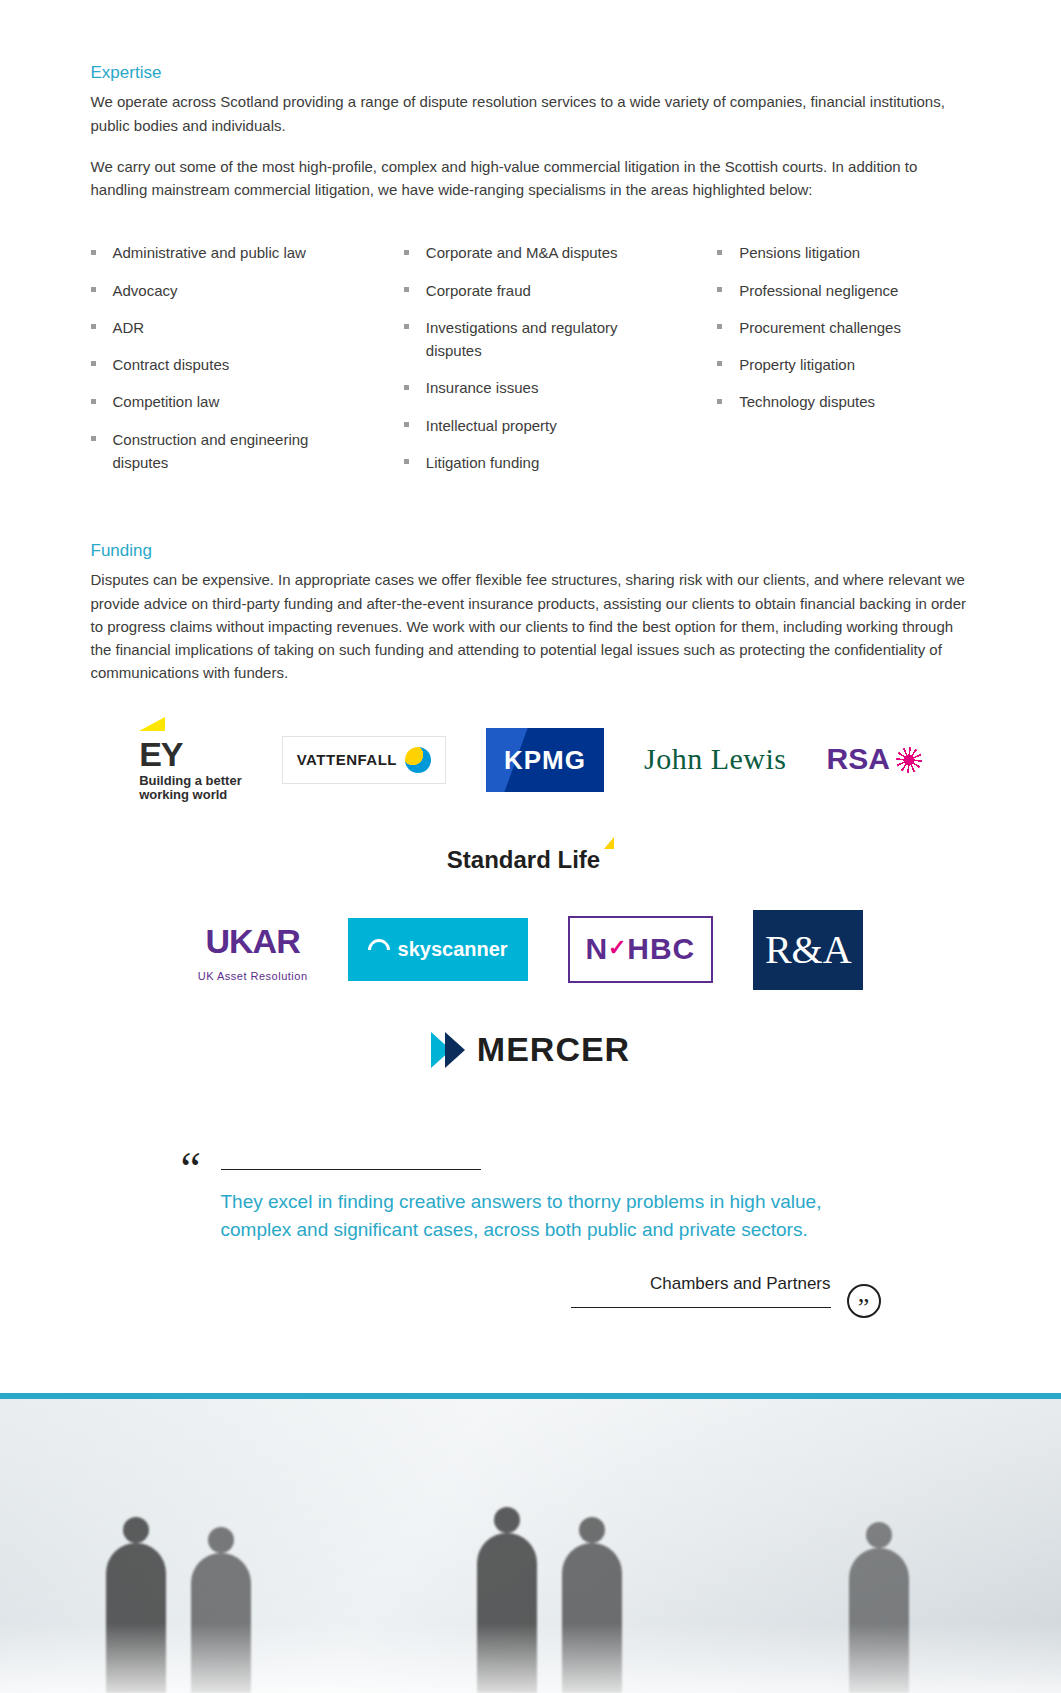Expertise
We operate across Scotland providing a range of dispute resolution services to a wide variety of companies, financial institutions, public bodies and individuals.
We carry out some of the most high-profile, complex and high-value commercial litigation in the Scottish courts. In addition to handling mainstream commercial litigation, we have wide-ranging specialisms in the areas highlighted below:
Administrative and public law
Advocacy
ADR
Contract disputes
Competition law
Construction and engineering disputes
Corporate and M&A disputes
Corporate fraud
Investigations and regulatory disputes
Insurance issues
Intellectual property
Litigation funding
Pensions litigation
Professional negligence
Procurement challenges
Property litigation
Technology disputes
Funding
Disputes can be expensive. In appropriate cases we offer flexible fee structures, sharing risk with our clients, and where relevant we provide advice on third-party funding and after-the-event insurance products, assisting our clients to obtain financial backing in order to progress claims without impacting revenues. We work with our clients to find the best option for them, including working through the financial implications of taking on such funding and attending to potential legal issues such as protecting the confidentiality of communications with funders.
EY Building a better
working world
VATTENFALL
KPMG
John Lewis
RSA
Standard Life
UKAR
UK Asset Resolution
skyscanner
N✓HBC
R&A
MERCER
“
They excel in finding creative answers to thorny problems in high value, complex and significant cases, across both public and private sectors.
Chambers and Partners
”